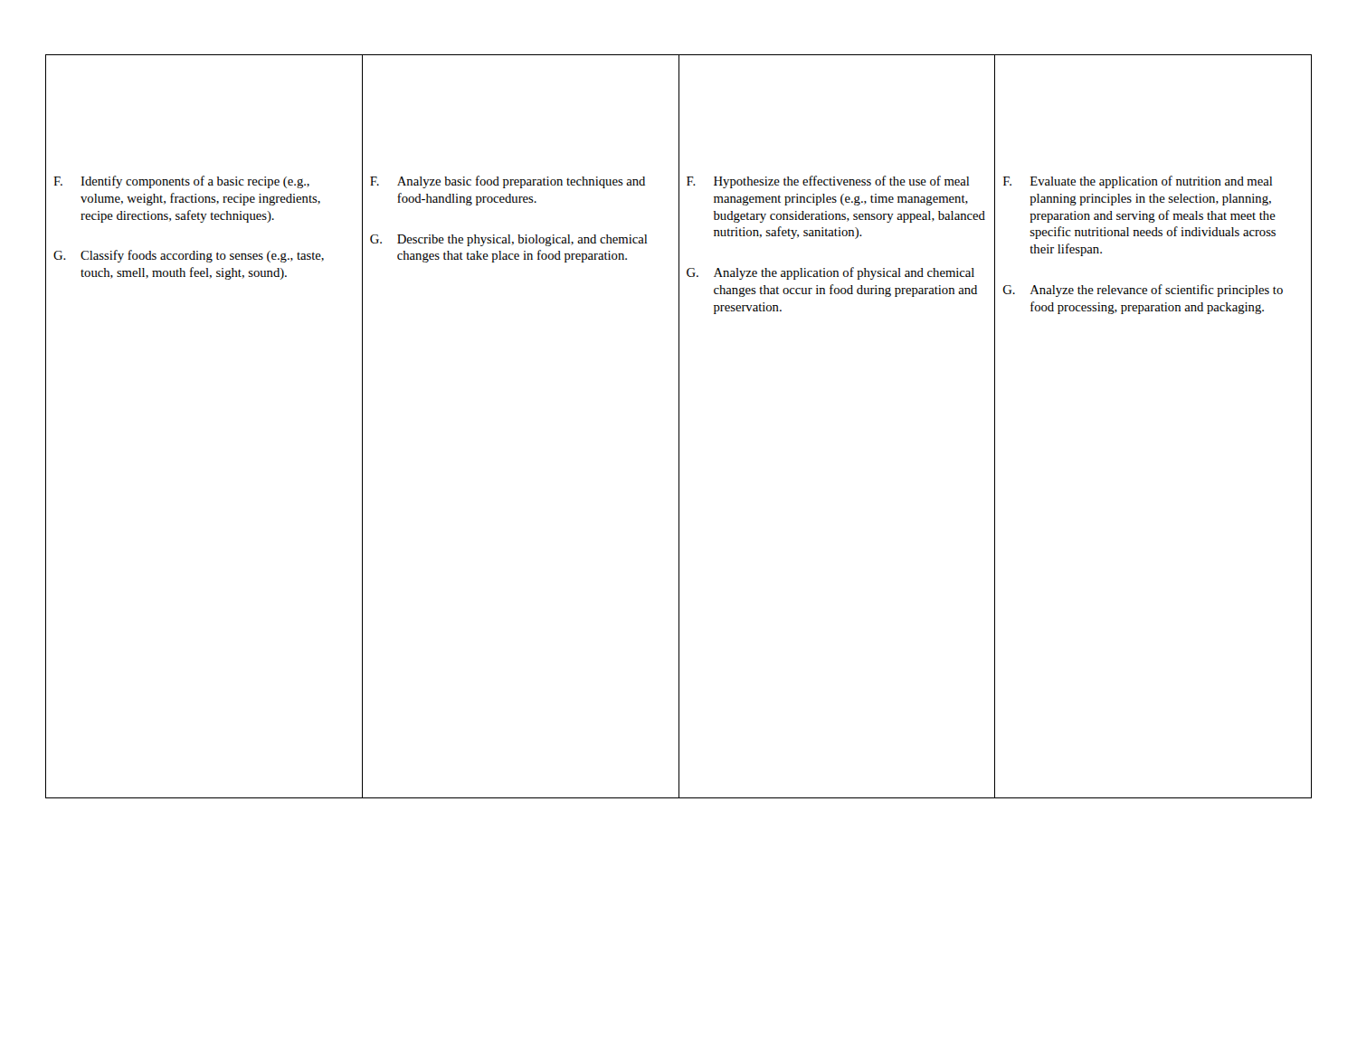| F. Identify components of a basic recipe (e.g., volume, weight, fractions, recipe ingredients, recipe directions, safety techniques). G. Classify foods according to senses (e.g., taste, touch, smell, mouth feel, sight, sound). | F. Analyze basic food preparation techniques and food-handling procedures. G. Describe the physical, biological, and chemical changes that take place in food preparation. | F. Hypothesize the effectiveness of the use of meal management principles (e.g., time management, budgetary considerations, sensory appeal, balanced nutrition, safety, sanitation). G. Analyze the application of physical and chemical changes that occur in food during preparation and preservation. | F. Evaluate the application of nutrition and meal planning principles in the selection, planning, preparation and serving of meals that meet the specific nutritional needs of individuals across their lifespan. G. Analyze the relevance of scientific principles to food processing, preparation and packaging. |